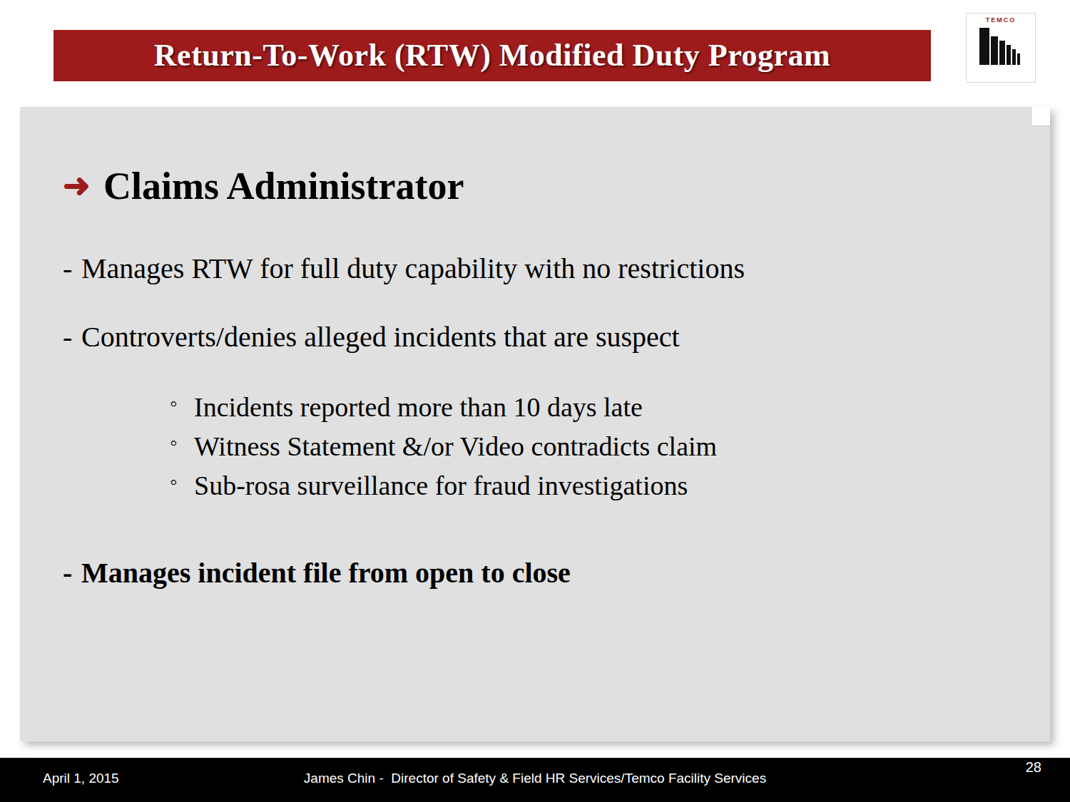Return-To-Work (RTW) Modified Duty Program
TEMCO
➜Claims Administrator
-Manages RTW for full duty capability with no restrictions
-Controverts/denies alleged incidents that are suspect
Incidents reported more than 10 days late
Witness Statement &/or Video contradicts claim
Sub-rosa surveillance for fraud investigations
-Manages incident file from open to close
April 1, 2015
James Chin - Director of Safety & Field HR Services/Temco Facility Services
28